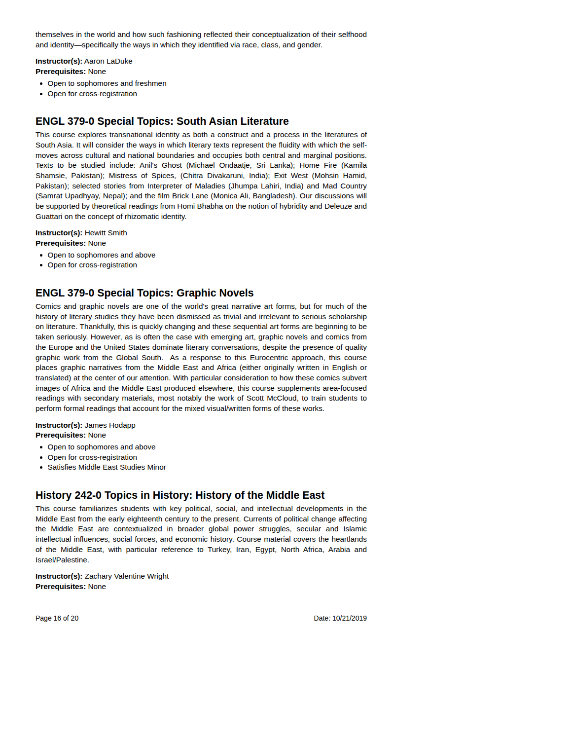themselves in the world and how such fashioning reflected their conceptualization of their selfhood and identity—specifically the ways in which they identified via race, class, and gender.
Instructor(s): Aaron LaDuke
Prerequisites: None
Open to sophomores and freshmen
Open for cross-registration
ENGL 379-0 Special Topics: South Asian Literature
This course explores transnational identity as both a construct and a process in the literatures of South Asia. It will consider the ways in which literary texts represent the fluidity with which the self-moves across cultural and national boundaries and occupies both central and marginal positions. Texts to be studied include: Anil's Ghost (Michael Ondaatje, Sri Lanka); Home Fire (Kamila Shamsie, Pakistan); Mistress of Spices, (Chitra Divakaruni, India); Exit West (Mohsin Hamid, Pakistan); selected stories from Interpreter of Maladies (Jhumpa Lahiri, India) and Mad Country (Samrat Upadhyay, Nepal); and the film Brick Lane (Monica Ali, Bangladesh). Our discussions will be supported by theoretical readings from Homi Bhabha on the notion of hybridity and Deleuze and Guattari on the concept of rhizomatic identity.
Instructor(s): Hewitt Smith
Prerequisites: None
Open to sophomores and above
Open for cross-registration
ENGL 379-0 Special Topics: Graphic Novels
Comics and graphic novels are one of the world's great narrative art forms, but for much of the history of literary studies they have been dismissed as trivial and irrelevant to serious scholarship on literature. Thankfully, this is quickly changing and these sequential art forms are beginning to be taken seriously. However, as is often the case with emerging art, graphic novels and comics from the Europe and the United States dominate literary conversations, despite the presence of quality graphic work from the Global South. As a response to this Eurocentric approach, this course places graphic narratives from the Middle East and Africa (either originally written in English or translated) at the center of our attention. With particular consideration to how these comics subvert images of Africa and the Middle East produced elsewhere, this course supplements area-focused readings with secondary materials, most notably the work of Scott McCloud, to train students to perform formal readings that account for the mixed visual/written forms of these works.
Instructor(s): James Hodapp
Prerequisites: None
Open to sophomores and above
Open for cross-registration
Satisfies Middle East Studies Minor
History 242-0 Topics in History: History of the Middle East
This course familiarizes students with key political, social, and intellectual developments in the Middle East from the early eighteenth century to the present. Currents of political change affecting the Middle East are contextualized in broader global power struggles, secular and Islamic intellectual influences, social forces, and economic history. Course material covers the heartlands of the Middle East, with particular reference to Turkey, Iran, Egypt, North Africa, Arabia and Israel/Palestine.
Instructor(s): Zachary Valentine Wright
Prerequisites: None
Page 16 of 20 Date: 10/21/2019